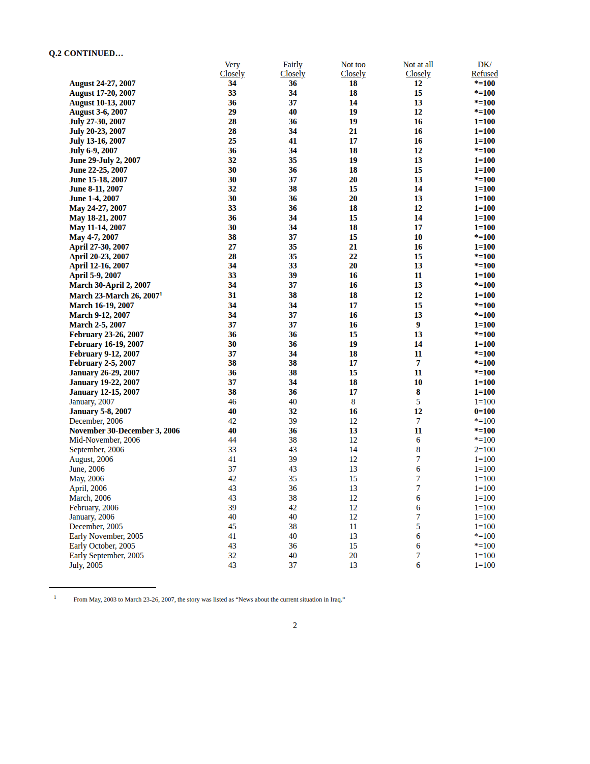Q.2 CONTINUED…
| | Very Closely | Fairly Closely | Not too Closely | Not at all Closely | DK/ Refused |
| --- | --- | --- | --- | --- | --- |
| August 24-27, 2007 | 34 | 36 | 18 | 12 | *=100 |
| August 17-20, 2007 | 33 | 34 | 18 | 15 | *=100 |
| August 10-13, 2007 | 36 | 37 | 14 | 13 | *=100 |
| August 3-6, 2007 | 29 | 40 | 19 | 12 | *=100 |
| July 27-30, 2007 | 28 | 36 | 19 | 16 | 1=100 |
| July 20-23, 2007 | 28 | 34 | 21 | 16 | 1=100 |
| July 13-16, 2007 | 25 | 41 | 17 | 16 | 1=100 |
| July 6-9, 2007 | 36 | 34 | 18 | 12 | *=100 |
| June 29-July 2, 2007 | 32 | 35 | 19 | 13 | 1=100 |
| June 22-25, 2007 | 30 | 36 | 18 | 15 | 1=100 |
| June 15-18, 2007 | 30 | 37 | 20 | 13 | *=100 |
| June 8-11, 2007 | 32 | 38 | 15 | 14 | 1=100 |
| June 1-4, 2007 | 30 | 36 | 20 | 13 | 1=100 |
| May 24-27, 2007 | 33 | 36 | 18 | 12 | 1=100 |
| May 18-21, 2007 | 36 | 34 | 15 | 14 | 1=100 |
| May 11-14, 2007 | 30 | 34 | 18 | 17 | 1=100 |
| May 4-7, 2007 | 38 | 37 | 15 | 10 | *=100 |
| April 27-30, 2007 | 27 | 35 | 21 | 16 | 1=100 |
| April 20-23, 2007 | 28 | 35 | 22 | 15 | *=100 |
| April 12-16, 2007 | 34 | 33 | 20 | 13 | *=100 |
| April 5-9, 2007 | 33 | 39 | 16 | 11 | 1=100 |
| March 30-April 2, 2007 | 34 | 37 | 16 | 13 | *=100 |
| March 23-March 26, 2007 1 | 31 | 38 | 18 | 12 | 1=100 |
| March 16-19, 2007 | 34 | 34 | 17 | 15 | *=100 |
| March 9-12, 2007 | 34 | 37 | 16 | 13 | *=100 |
| March 2-5, 2007 | 37 | 37 | 16 | 9 | 1=100 |
| February 23-26, 2007 | 36 | 36 | 15 | 13 | *=100 |
| February 16-19, 2007 | 30 | 36 | 19 | 14 | 1=100 |
| February 9-12, 2007 | 37 | 34 | 18 | 11 | *=100 |
| February 2-5, 2007 | 38 | 38 | 17 | 7 | *=100 |
| January 26-29, 2007 | 36 | 38 | 15 | 11 | *=100 |
| January 19-22, 2007 | 37 | 34 | 18 | 10 | 1=100 |
| January 12-15, 2007 | 38 | 36 | 17 | 8 | 1=100 |
| January, 2007 | 46 | 40 | 8 | 5 | 1=100 |
| January 5-8, 2007 | 40 | 32 | 16 | 12 | 0=100 |
| December, 2006 | 42 | 39 | 12 | 7 | *=100 |
| November 30-December 3, 2006 | 40 | 36 | 13 | 11 | *=100 |
| Mid-November, 2006 | 44 | 38 | 12 | 6 | *=100 |
| September, 2006 | 33 | 43 | 14 | 8 | 2=100 |
| August, 2006 | 41 | 39 | 12 | 7 | 1=100 |
| June, 2006 | 37 | 43 | 13 | 6 | 1=100 |
| May, 2006 | 42 | 35 | 15 | 7 | 1=100 |
| April, 2006 | 43 | 36 | 13 | 7 | 1=100 |
| March, 2006 | 43 | 38 | 12 | 6 | 1=100 |
| February, 2006 | 39 | 42 | 12 | 6 | 1=100 |
| January, 2006 | 40 | 40 | 12 | 7 | 1=100 |
| December, 2005 | 45 | 38 | 11 | 5 | 1=100 |
| Early November, 2005 | 41 | 40 | 13 | 6 | *=100 |
| Early October, 2005 | 43 | 36 | 15 | 6 | *=100 |
| Early September, 2005 | 32 | 40 | 20 | 7 | 1=100 |
| July, 2005 | 43 | 37 | 13 | 6 | 1=100 |
1 From May, 2003 to March 23-26, 2007, the story was listed as “News about the current situation in Iraq.”
2